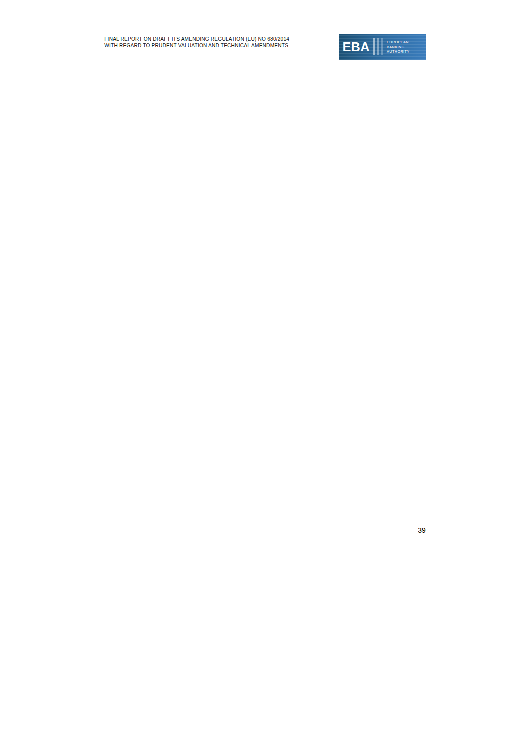Final report on draft ITS amending Regulation (EU) No 680/2014
with regard to prudent valuation and technical amendments
EBA European
Banking
Authority
39